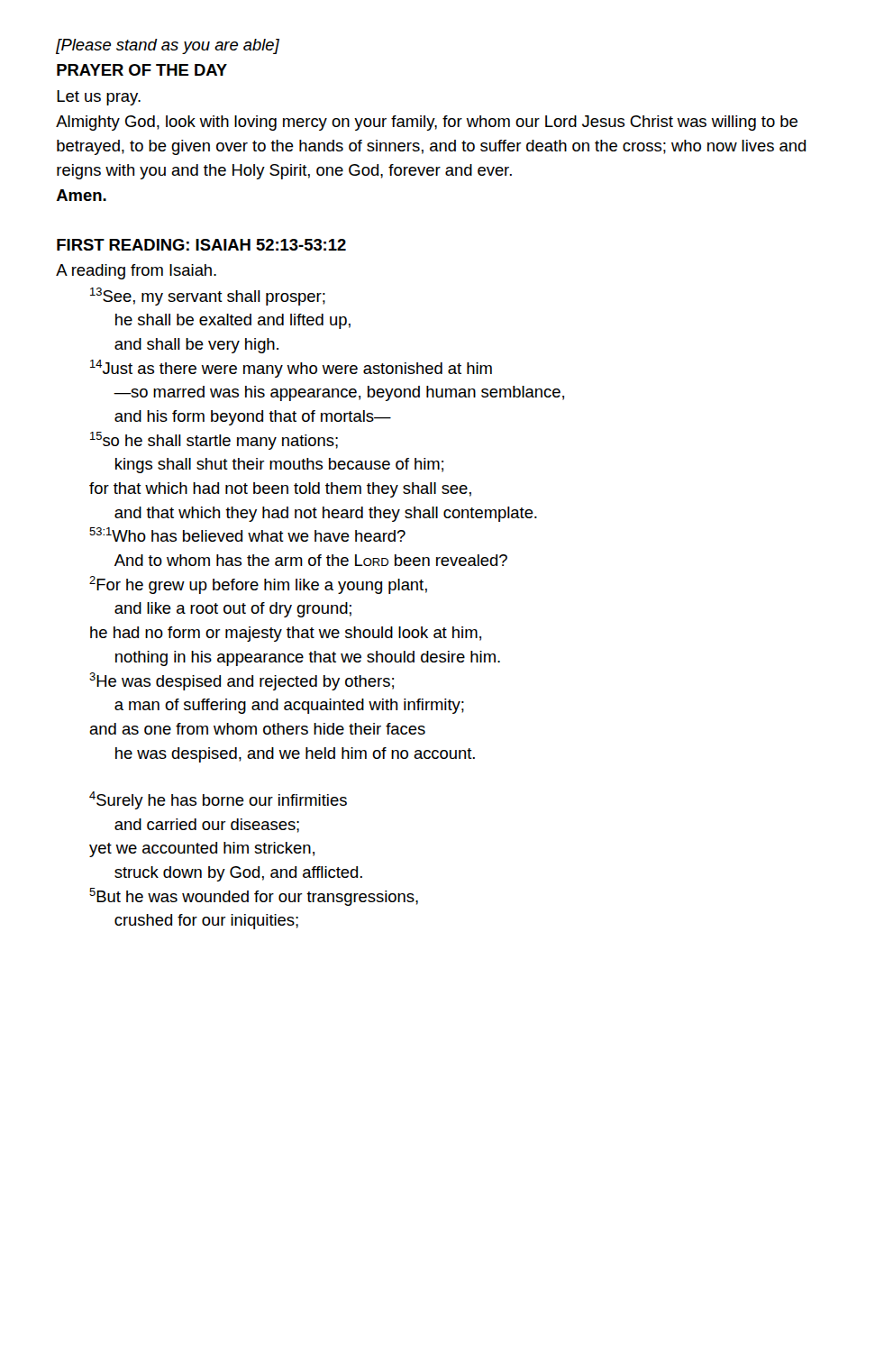[Please stand as you are able]
Prayer of the Day
Let us pray.
Almighty God, look with loving mercy on your family, for whom our Lord Jesus Christ was willing to be betrayed, to be given over to the hands of sinners, and to suffer death on the cross; who now lives and reigns with you and the Holy Spirit, one God, forever and ever.
Amen.
First Reading: Isaiah 52:13-53:12
A reading from Isaiah.
13See, my servant shall prosper;
he shall be exalted and lifted up,
and shall be very high.
14Just as there were many who were astonished at him
—so marred was his appearance, beyond human semblance,
and his form beyond that of mortals—
15so he shall startle many nations;
kings shall shut their mouths because of him;
for that which had not been told them they shall see,
and that which they had not heard they shall contemplate.
53:1Who has believed what we have heard?
And to whom has the arm of the Lord been revealed?
2For he grew up before him like a young plant,
and like a root out of dry ground;
he had no form or majesty that we should look at him,
nothing in his appearance that we should desire him.
3He was despised and rejected by others;
a man of suffering and acquainted with infirmity;
and as one from whom others hide their faces
he was despised, and we held him of no account.
4Surely he has borne our infirmities
and carried our diseases;
yet we accounted him stricken,
struck down by God, and afflicted.
5But he was wounded for our transgressions,
crushed for our iniquities;